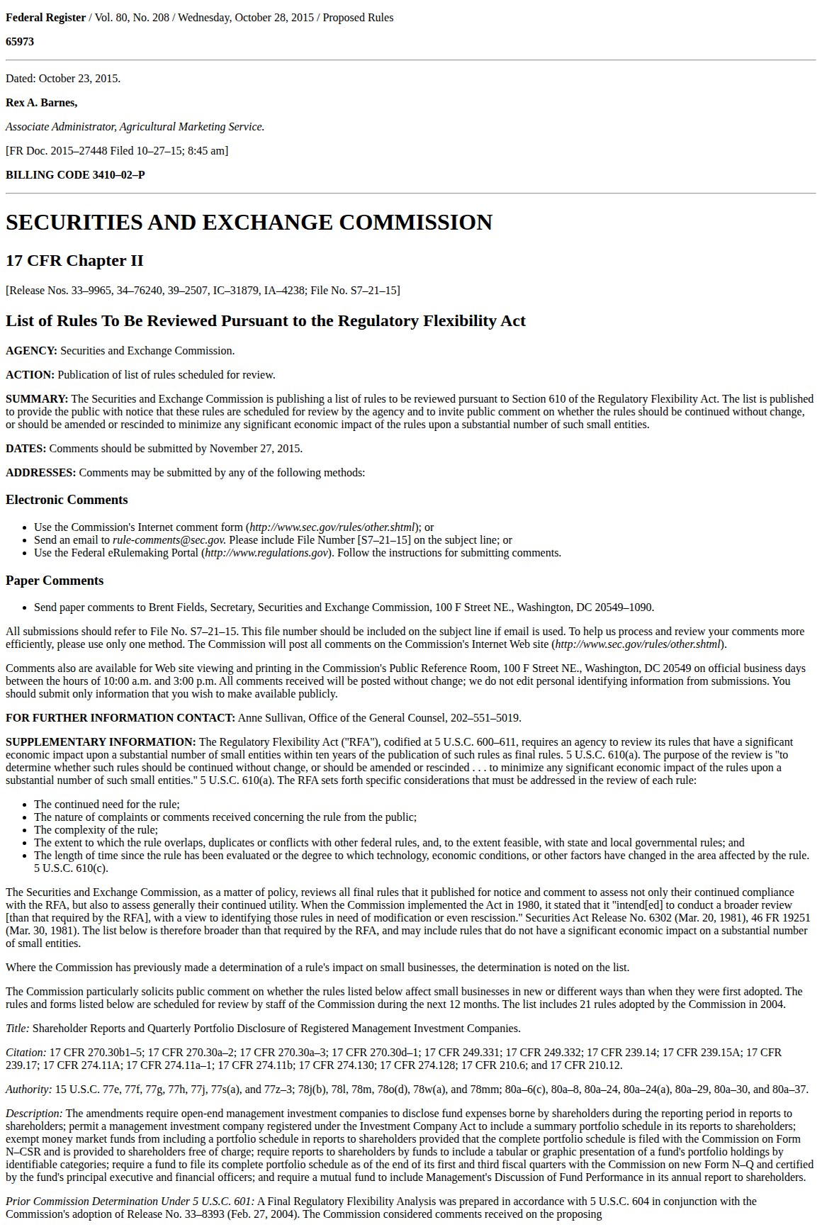Federal Register / Vol. 80, No. 208 / Wednesday, October 28, 2015 / Proposed Rules
65973
Dated: October 23, 2015.
Rex A. Barnes,
Associate Administrator, Agricultural Marketing Service.
[FR Doc. 2015–27448 Filed 10–27–15; 8:45 am]
BILLING CODE 3410–02–P
SECURITIES AND EXCHANGE COMMISSION
17 CFR Chapter II
[Release Nos. 33–9965, 34–76240, 39–2507, IC–31879, IA–4238; File No. S7–21–15]
List of Rules To Be Reviewed Pursuant to the Regulatory Flexibility Act
AGENCY: Securities and Exchange Commission.
ACTION: Publication of list of rules scheduled for review.
SUMMARY: The Securities and Exchange Commission is publishing a list of rules to be reviewed pursuant to Section 610 of the Regulatory Flexibility Act. The list is published to provide the public with notice that these rules are scheduled for review by the agency and to invite public comment on whether the rules should be continued without change, or should be amended or rescinded to minimize any significant economic impact of the rules upon a substantial number of such small entities.
DATES: Comments should be submitted by November 27, 2015.
ADDRESSES: Comments may be submitted by any of the following methods:
Electronic Comments
Use the Commission's Internet comment form (http://www.sec.gov/rules/other.shtml); or
Send an email to rule-comments@sec.gov. Please include File Number [S7–21–15] on the subject line; or
Use the Federal eRulemaking Portal (http://www.regulations.gov). Follow the instructions for submitting comments.
Paper Comments
Send paper comments to Brent Fields, Secretary, Securities and Exchange Commission, 100 F Street NE., Washington, DC 20549–1090.
All submissions should refer to File No. S7–21–15. This file number should be included on the subject line if email is used. To help us process and review your comments more efficiently, please use only one method. The Commission will post all comments on the Commission's Internet Web site (http://www.sec.gov/rules/other.shtml).
Comments also are available for Web site viewing and printing in the Commission's Public Reference Room, 100 F Street NE., Washington, DC 20549 on official business days between the hours of 10:00 a.m. and 3:00 p.m. All comments received will be posted without change; we do not edit personal identifying information from submissions. You should submit only information that you wish to make available publicly.
FOR FURTHER INFORMATION CONTACT: Anne Sullivan, Office of the General Counsel, 202–551–5019.
SUPPLEMENTARY INFORMATION: The Regulatory Flexibility Act (''RFA''), codified at 5 U.S.C. 600–611, requires an agency to review its rules that have a significant economic impact upon a substantial number of small entities within ten years of the publication of such rules as final rules. 5 U.S.C. 610(a). The purpose of the review is ''to determine whether such rules should be continued without change, or should be amended or rescinded . . . to minimize any significant economic impact of the rules upon a substantial number of such small entities.'' 5 U.S.C. 610(a). The RFA sets forth specific considerations that must be addressed in the review of each rule:
The continued need for the rule;
The nature of complaints or comments received concerning the rule from the public;
The complexity of the rule;
The extent to which the rule overlaps, duplicates or conflicts with other federal rules, and, to the extent feasible, with state and local governmental rules; and
The length of time since the rule has been evaluated or the degree to which technology, economic conditions, or other factors have changed in the area affected by the rule. 5 U.S.C. 610(c).
The Securities and Exchange Commission, as a matter of policy, reviews all final rules that it published for notice and comment to assess not only their continued compliance with the RFA, but also to assess generally their continued utility. When the Commission implemented the Act in 1980, it stated that it ''intend[ed] to conduct a broader review [than that required by the RFA], with a view to identifying those rules in need of modification or even rescission.'' Securities Act Release No. 6302 (Mar. 20, 1981), 46 FR 19251 (Mar. 30, 1981). The list below is therefore broader than that required by the RFA, and may include rules that do not have a significant economic impact on a substantial number of small entities.
Where the Commission has previously made a determination of a rule's impact on small businesses, the determination is noted on the list.
The Commission particularly solicits public comment on whether the rules listed below affect small businesses in new or different ways than when they were first adopted. The rules and forms listed below are scheduled for review by staff of the Commission during the next 12 months. The list includes 21 rules adopted by the Commission in 2004.
Title: Shareholder Reports and Quarterly Portfolio Disclosure of Registered Management Investment Companies.
Citation: 17 CFR 270.30b1–5; 17 CFR 270.30a–2; 17 CFR 270.30a–3; 17 CFR 270.30d–1; 17 CFR 249.331; 17 CFR 249.332; 17 CFR 239.14; 17 CFR 239.15A; 17 CFR 239.17; 17 CFR 274.11A; 17 CFR 274.11a–1; 17 CFR 274.11b; 17 CFR 274.130; 17 CFR 274.128; 17 CFR 210.6; and 17 CFR 210.12.
Authority: 15 U.S.C. 77e, 77f, 77g, 77h, 77j, 77s(a), and 77z–3; 78j(b), 78l, 78m, 78o(d), 78w(a), and 78mm; 80a–6(c), 80a–8, 80a–24, 80a–24(a), 80a–29, 80a–30, and 80a–37.
Description: The amendments require open-end management investment companies to disclose fund expenses borne by shareholders during the reporting period in reports to shareholders; permit a management investment company registered under the Investment Company Act to include a summary portfolio schedule in its reports to shareholders; exempt money market funds from including a portfolio schedule in reports to shareholders provided that the complete portfolio schedule is filed with the Commission on Form N–CSR and is provided to shareholders free of charge; require reports to shareholders by funds to include a tabular or graphic presentation of a fund's portfolio holdings by identifiable categories; require a fund to file its complete portfolio schedule as of the end of its first and third fiscal quarters with the Commission on new Form N–Q and certified by the fund's principal executive and financial officers; and require a mutual fund to include Management's Discussion of Fund Performance in its annual report to shareholders.
Prior Commission Determination Under 5 U.S.C. 601: A Final Regulatory Flexibility Analysis was prepared in accordance with 5 U.S.C. 604 in conjunction with the Commission's adoption of Release No. 33–8393 (Feb. 27, 2004). The Commission considered comments received on the proposing